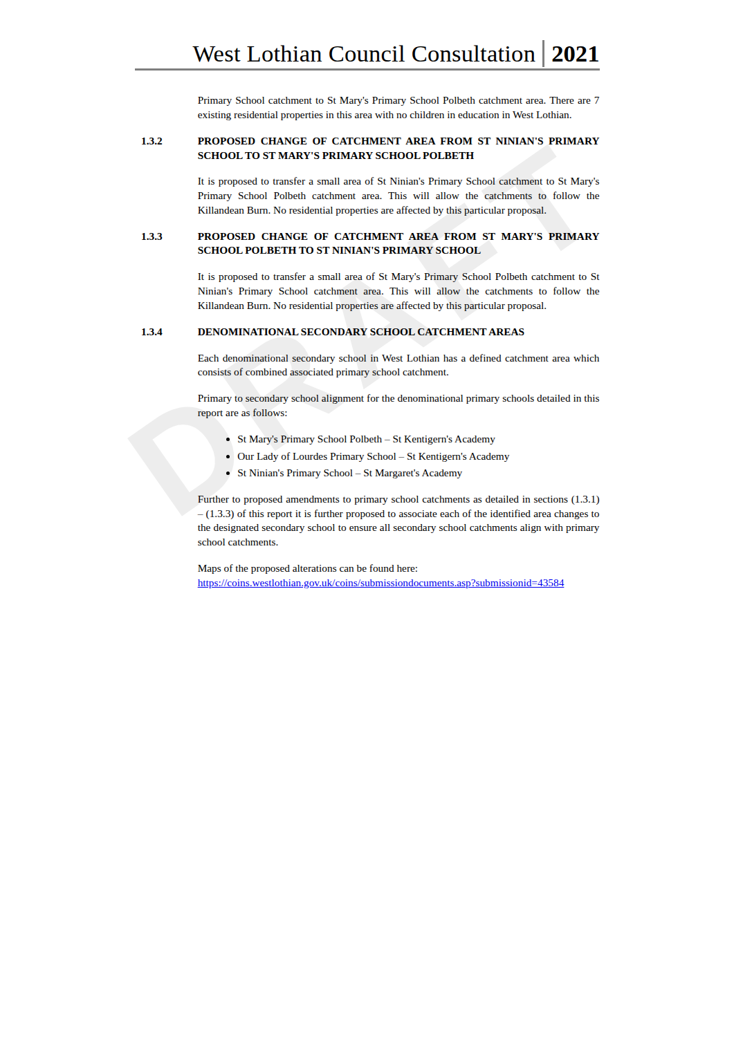DRAFT
West Lothian Council Consultation
2021
Primary School catchment to St Mary's Primary School Polbeth catchment area. There are 7 existing residential properties in this area with no children in education in West Lothian.
1.3.2
PROPOSED CHANGE OF CATCHMENT AREA FROM ST NINIAN'S PRIMARY SCHOOL TO ST MARY'S PRIMARY SCHOOL POLBETH
It is proposed to transfer a small area of St Ninian's Primary School catchment to St Mary's Primary School Polbeth catchment area. This will allow the catchments to follow the Killandean Burn. No residential properties are affected by this particular proposal.
1.3.3
PROPOSED CHANGE OF CATCHMENT AREA FROM ST MARY'S PRIMARY SCHOOL POLBETH TO ST NINIAN'S PRIMARY SCHOOL
It is proposed to transfer a small area of St Mary's Primary School Polbeth catchment to St Ninian's Primary School catchment area. This will allow the catchments to follow the Killandean Burn. No residential properties are affected by this particular proposal.
1.3.4
DENOMINATIONAL SECONDARY SCHOOL CATCHMENT AREAS
Each denominational secondary school in West Lothian has a defined catchment area which consists of combined associated primary school catchment.
Primary to secondary school alignment for the denominational primary schools detailed in this report are as follows:
St Mary's Primary School Polbeth – St Kentigern's Academy
Our Lady of Lourdes Primary School – St Kentigern's Academy
St Ninian's Primary School – St Margaret's Academy
Further to proposed amendments to primary school catchments as detailed in sections (1.3.1) – (1.3.3) of this report it is further proposed to associate each of the identified area changes to the designated secondary school to ensure all secondary school catchments align with primary school catchments.
Maps of the proposed alterations can be found here:
https://coins.westlothian.gov.uk/coins/submissiondocuments.asp?submissionid=43584